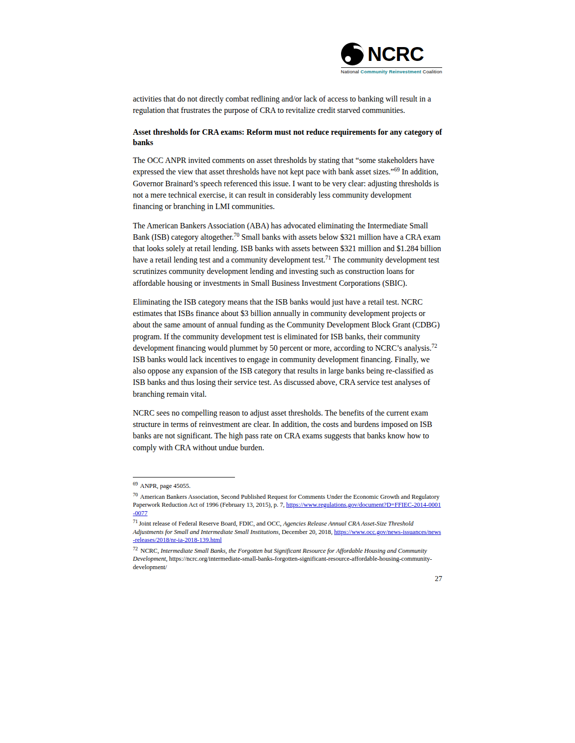NCRC
National Community Reinvestment Coalition
activities that do not directly combat redlining and/or lack of access to banking will result in a regulation that frustrates the purpose of CRA to revitalize credit starved communities.
Asset thresholds for CRA exams: Reform must not reduce requirements for any category of banks
The OCC ANPR invited comments on asset thresholds by stating that “some stakeholders have expressed the view that asset thresholds have not kept pace with bank asset sizes.”69 In addition, Governor Brainard’s speech referenced this issue. I want to be very clear: adjusting thresholds is not a mere technical exercise, it can result in considerably less community development financing or branching in LMI communities.
The American Bankers Association (ABA) has advocated eliminating the Intermediate Small Bank (ISB) category altogether.70 Small banks with assets below $321 million have a CRA exam that looks solely at retail lending. ISB banks with assets between $321 million and $1.284 billion have a retail lending test and a community development test.71 The community development test scrutinizes community development lending and investing such as construction loans for affordable housing or investments in Small Business Investment Corporations (SBIC).
Eliminating the ISB category means that the ISB banks would just have a retail test. NCRC estimates that ISBs finance about $3 billion annually in community development projects or about the same amount of annual funding as the Community Development Block Grant (CDBG) program. If the community development test is eliminated for ISB banks, their community development financing would plummet by 50 percent or more, according to NCRC’s analysis.72 ISB banks would lack incentives to engage in community development financing. Finally, we also oppose any expansion of the ISB category that results in large banks being re-classified as ISB banks and thus losing their service test. As discussed above, CRA service test analyses of branching remain vital.
NCRC sees no compelling reason to adjust asset thresholds. The benefits of the current exam structure in terms of reinvestment are clear. In addition, the costs and burdens imposed on ISB banks are not significant. The high pass rate on CRA exams suggests that banks know how to comply with CRA without undue burden.
69 ANPR, page 45055.
70 American Bankers Association, Second Published Request for Comments Under the Economic Growth and Regulatory Paperwork Reduction Act of 1996 (February 13, 2015), p. 7, https://www.regulations.gov/document?D=FFIEC-2014-0001-0077
71 Joint release of Federal Reserve Board, FDIC, and OCC, Agencies Release Annual CRA Asset-Size Threshold Adjustments for Small and Intermediate Small Institutions, December 20, 2018, https://www.occ.gov/news-issuances/news-releases/2018/nr-ia-2018-139.html
72 NCRC, Intermediate Small Banks, the Forgotten but Significant Resource for Affordable Housing and Community Development, https://ncrc.org/intermediate-small-banks-forgotten-significant-resource-affordable-housing-community-development/
27